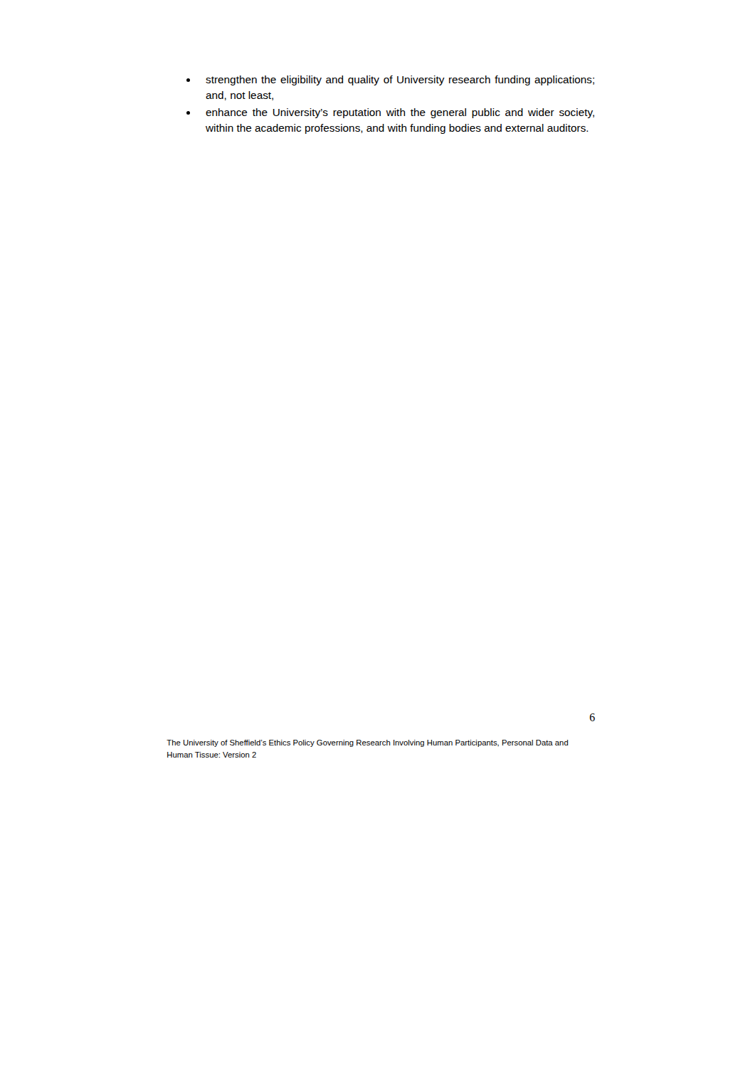strengthen the eligibility and quality of University research funding applications; and, not least,
enhance the University’s reputation with the general public and wider society, within the academic professions, and with funding bodies and external auditors.
6
The University of Sheffield’s Ethics Policy Governing Research Involving Human Participants, Personal Data and Human Tissue: Version 2